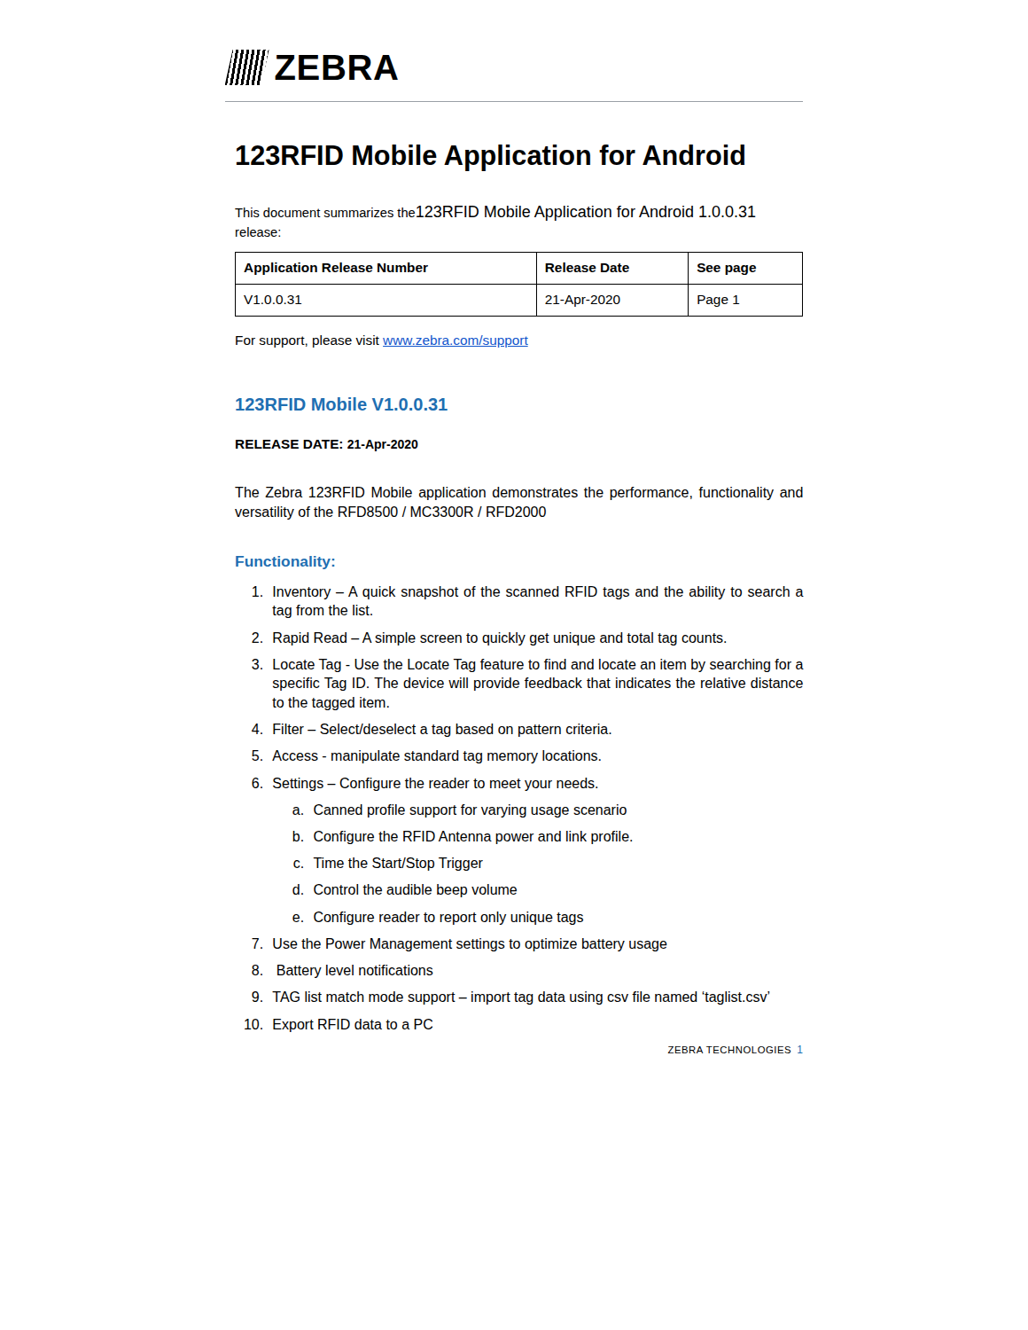ZEBRA
123RFID Mobile Application for Android
This document summarizes the 123RFID Mobile Application for Android 1.0.0.31 release:
| Application Release Number | Release Date | See page |
| --- | --- | --- |
| V1.0.0.31 | 21-Apr-2020 | Page 1 |
For support, please visit www.zebra.com/support
123RFID Mobile V1.0.0.31
RELEASE DATE: 21-Apr-2020
The Zebra 123RFID Mobile application demonstrates the performance, functionality and versatility of the RFD8500 / MC3300R / RFD2000
Functionality:
Inventory – A quick snapshot of the scanned RFID tags and the ability to search a tag from the list.
Rapid Read – A simple screen to quickly get unique and total tag counts.
Locate Tag - Use the Locate Tag feature to find and locate an item by searching for a specific Tag ID. The device will provide feedback that indicates the relative distance to the tagged item.
Filter – Select/deselect a tag based on pattern criteria.
Access - manipulate standard tag memory locations.
Settings – Configure the reader to meet your needs.
Canned profile support for varying usage scenario
Configure the RFID Antenna power and link profile.
Time the Start/Stop Trigger
Control the audible beep volume
Configure reader to report only unique tags
Use the Power Management settings to optimize battery usage
Battery level notifications
TAG list match mode support – import tag data using csv file named ‘taglist.csv’
Export RFID data to a PC
ZEBRA TECHNOLOGIES1